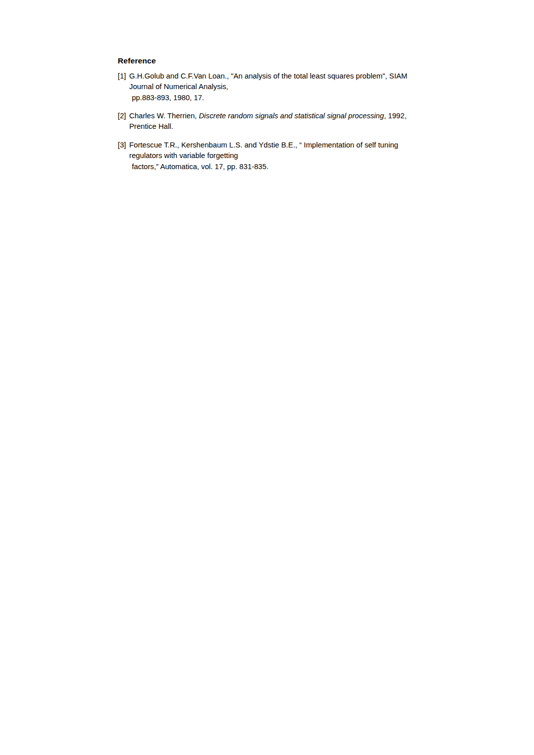Reference
[1] G.H.Golub and C.F.Van Loan., "An analysis of the total least squares problem", SIAM Journal of Numerical Analysis, pp.883-893, 1980, 17.
[2] Charles W. Therrien, Discrete random signals and statistical signal processing, 1992, Prentice Hall.
[3] Fortescue T.R., Kershenbaum L.S. and Ydstie B.E., “ Implementation of self tuning regulators with variable forgetting factors,” Automatica, vol. 17, pp. 831-835.